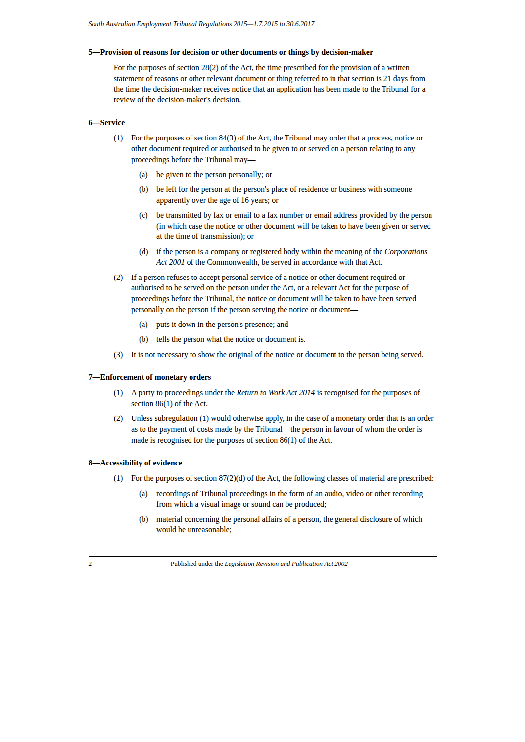South Australian Employment Tribunal Regulations 2015—1.7.2015 to 30.6.2017
5—Provision of reasons for decision or other documents or things by decision-maker
For the purposes of section 28(2) of the Act, the time prescribed for the provision of a written statement of reasons or other relevant document or thing referred to in that section is 21 days from the time the decision-maker receives notice that an application has been made to the Tribunal for a review of the decision-maker's decision.
6—Service
(1) For the purposes of section 84(3) of the Act, the Tribunal may order that a process, notice or other document required or authorised to be given to or served on a person relating to any proceedings before the Tribunal may—
(a) be given to the person personally; or
(b) be left for the person at the person's place of residence or business with someone apparently over the age of 16 years; or
(c) be transmitted by fax or email to a fax number or email address provided by the person (in which case the notice or other document will be taken to have been given or served at the time of transmission); or
(d) if the person is a company or registered body within the meaning of the Corporations Act 2001 of the Commonwealth, be served in accordance with that Act.
(2) If a person refuses to accept personal service of a notice or other document required or authorised to be served on the person under the Act, or a relevant Act for the purpose of proceedings before the Tribunal, the notice or document will be taken to have been served personally on the person if the person serving the notice or document—
(a) puts it down in the person's presence; and
(b) tells the person what the notice or document is.
(3) It is not necessary to show the original of the notice or document to the person being served.
7—Enforcement of monetary orders
(1) A party to proceedings under the Return to Work Act 2014 is recognised for the purposes of section 86(1) of the Act.
(2) Unless subregulation (1) would otherwise apply, in the case of a monetary order that is an order as to the payment of costs made by the Tribunal—the person in favour of whom the order is made is recognised for the purposes of section 86(1) of the Act.
8—Accessibility of evidence
(1) For the purposes of section 87(2)(d) of the Act, the following classes of material are prescribed:
(a) recordings of Tribunal proceedings in the form of an audio, video or other recording from which a visual image or sound can be produced;
(b) material concerning the personal affairs of a person, the general disclosure of which would be unreasonable;
2 Published under the Legislation Revision and Publication Act 2002